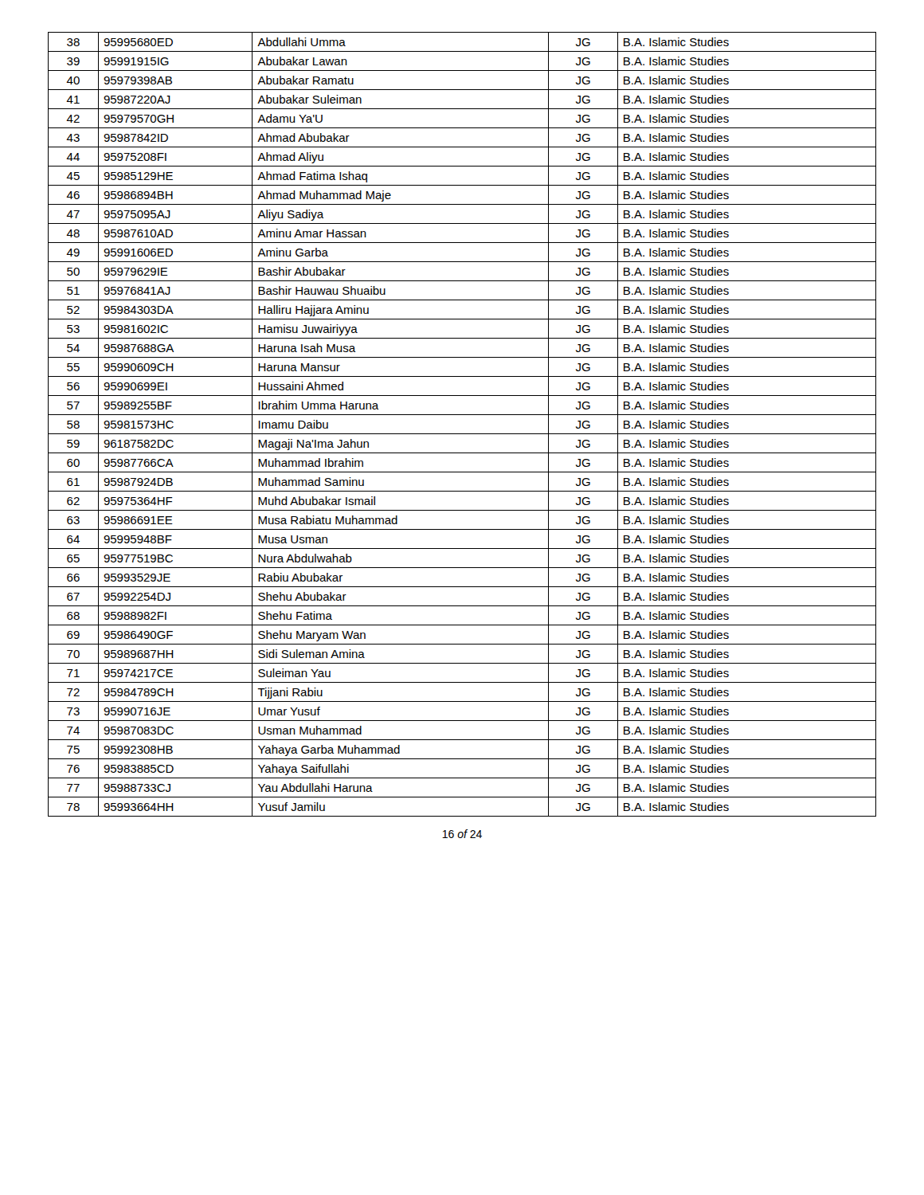| 38 | 95995680ED | Abdullahi Umma | JG | B.A. Islamic Studies |
| 39 | 95991915IG | Abubakar Lawan | JG | B.A. Islamic Studies |
| 40 | 95979398AB | Abubakar Ramatu | JG | B.A. Islamic Studies |
| 41 | 95987220AJ | Abubakar Suleiman | JG | B.A. Islamic Studies |
| 42 | 95979570GH | Adamu Ya'U | JG | B.A. Islamic Studies |
| 43 | 95987842ID | Ahmad Abubakar | JG | B.A. Islamic Studies |
| 44 | 95975208FI | Ahmad Aliyu | JG | B.A. Islamic Studies |
| 45 | 95985129HE | Ahmad Fatima Ishaq | JG | B.A. Islamic Studies |
| 46 | 95986894BH | Ahmad Muhammad Maje | JG | B.A. Islamic Studies |
| 47 | 95975095AJ | Aliyu Sadiya | JG | B.A. Islamic Studies |
| 48 | 95987610AD | Aminu Amar Hassan | JG | B.A. Islamic Studies |
| 49 | 95991606ED | Aminu Garba | JG | B.A. Islamic Studies |
| 50 | 95979629IE | Bashir Abubakar | JG | B.A. Islamic Studies |
| 51 | 95976841AJ | Bashir Hauwau Shuaibu | JG | B.A. Islamic Studies |
| 52 | 95984303DA | Halliru Hajjara Aminu | JG | B.A. Islamic Studies |
| 53 | 95981602IC | Hamisu Juwairiyya | JG | B.A. Islamic Studies |
| 54 | 95987688GA | Haruna Isah Musa | JG | B.A. Islamic Studies |
| 55 | 95990609CH | Haruna Mansur | JG | B.A. Islamic Studies |
| 56 | 95990699EI | Hussaini Ahmed | JG | B.A. Islamic Studies |
| 57 | 95989255BF | Ibrahim Umma Haruna | JG | B.A. Islamic Studies |
| 58 | 95981573HC | Imamu Daibu | JG | B.A. Islamic Studies |
| 59 | 96187582DC | Magaji Na'Ima Jahun | JG | B.A. Islamic Studies |
| 60 | 95987766CA | Muhammad Ibrahim | JG | B.A. Islamic Studies |
| 61 | 95987924DB | Muhammad Saminu | JG | B.A. Islamic Studies |
| 62 | 95975364HF | Muhd Abubakar Ismail | JG | B.A. Islamic Studies |
| 63 | 95986691EE | Musa Rabiatu Muhammad | JG | B.A. Islamic Studies |
| 64 | 95995948BF | Musa Usman | JG | B.A. Islamic Studies |
| 65 | 95977519BC | Nura Abdulwahab | JG | B.A. Islamic Studies |
| 66 | 95993529JE | Rabiu Abubakar | JG | B.A. Islamic Studies |
| 67 | 95992254DJ | Shehu Abubakar | JG | B.A. Islamic Studies |
| 68 | 95988982FI | Shehu Fatima | JG | B.A. Islamic Studies |
| 69 | 95986490GF | Shehu Maryam Wan | JG | B.A. Islamic Studies |
| 70 | 95989687HH | Sidi Suleman Amina | JG | B.A. Islamic Studies |
| 71 | 95974217CE | Suleiman Yau | JG | B.A. Islamic Studies |
| 72 | 95984789CH | Tijjani Rabiu | JG | B.A. Islamic Studies |
| 73 | 95990716JE | Umar Yusuf | JG | B.A. Islamic Studies |
| 74 | 95987083DC | Usman Muhammad | JG | B.A. Islamic Studies |
| 75 | 95992308HB | Yahaya Garba Muhammad | JG | B.A. Islamic Studies |
| 76 | 95983885CD | Yahaya Saifullahi | JG | B.A. Islamic Studies |
| 77 | 95988733CJ | Yau Abdullahi Haruna | JG | B.A. Islamic Studies |
| 78 | 95993664HH | Yusuf Jamilu | JG | B.A. Islamic Studies |
16 of 24